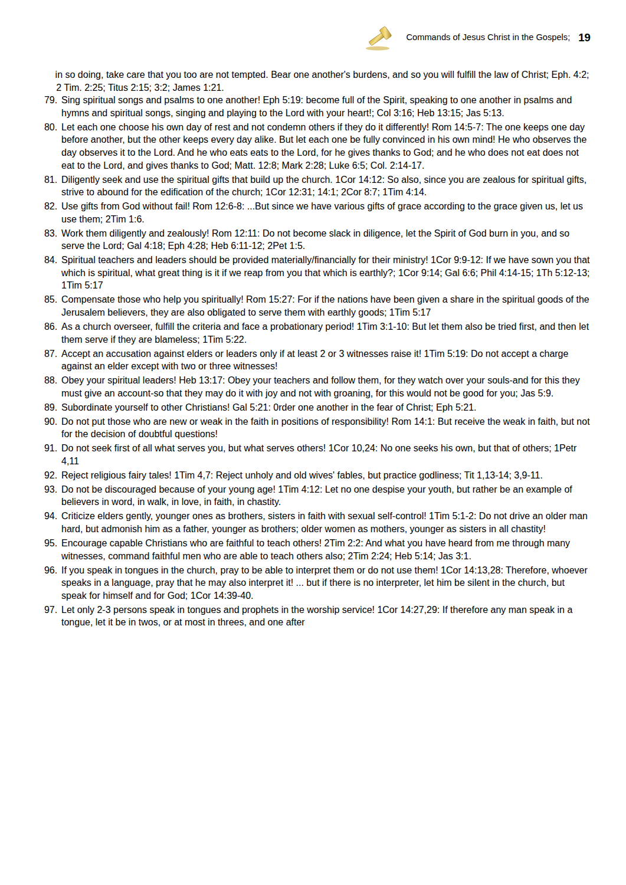Commands of Jesus Christ in the Gospels; 19
in so doing, take care that you too are not tempted. Bear one another's burdens, and so you will fulfill the law of Christ; Eph. 4:2; 2 Tim. 2:25; Titus 2:15; 3:2; James 1:21.
Sing spiritual songs and psalms to one another! Eph 5:19: become full of the Spirit, speaking to one another in psalms and hymns and spiritual songs, singing and playing to the Lord with your heart!; Col 3:16; Heb 13:15; Jas 5:13.
Let each one choose his own day of rest and not condemn others if they do it differently! Rom 14:5-7: The one keeps one day before another, but the other keeps every day alike. But let each one be fully convinced in his own mind! He who observes the day observes it to the Lord. And he who eats eats to the Lord, for he gives thanks to God; and he who does not eat does not eat to the Lord, and gives thanks to God; Matt. 12:8; Mark 2:28; Luke 6:5; Col. 2:14-17.
Diligently seek and use the spiritual gifts that build up the church. 1Cor 14:12: So also, since you are zealous for spiritual gifts, strive to abound for the edification of the church; 1Cor 12:31; 14:1; 2Cor 8:7; 1Tim 4:14.
Use gifts from God without fail! Rom 12:6-8: ...But since we have various gifts of grace according to the grace given us, let us use them; 2Tim 1:6.
Work them diligently and zealously! Rom 12:11: Do not become slack in diligence, let the Spirit of God burn in you, and so serve the Lord; Gal 4:18; Eph 4:28; Heb 6:11-12; 2Pet 1:5.
Spiritual teachers and leaders should be provided materially/financially for their ministry! 1Cor 9:9-12: If we have sown you that which is spiritual, what great thing is it if we reap from you that which is earthly?; 1Cor 9:14; Gal 6:6; Phil 4:14-15; 1Th 5:12-13; 1Tim 5:17
Compensate those who help you spiritually! Rom 15:27: For if the nations have been given a share in the spiritual goods of the Jerusalem believers, they are also obligated to serve them with earthly goods; 1Tim 5:17
As a church overseer, fulfill the criteria and face a probationary period! 1Tim 3:1-10: But let them also be tried first, and then let them serve if they are blameless; 1Tim 5:22.
Accept an accusation against elders or leaders only if at least 2 or 3 witnesses raise it! 1Tim 5:19: Do not accept a charge against an elder except with two or three witnesses!
Obey your spiritual leaders! Heb 13:17: Obey your teachers and follow them, for they watch over your souls-and for this they must give an account-so that they may do it with joy and not with groaning, for this would not be good for you; Jas 5:9.
Subordinate yourself to other Christians! Gal 5:21: 0rder one another in the fear of Christ; Eph 5:21.
Do not put those who are new or weak in the faith in positions of responsibility! Rom 14:1: But receive the weak in faith, but not for the decision of doubtful questions!
Do not seek first of all what serves you, but what serves others! 1Cor 10,24: No one seeks his own, but that of others; 1Petr 4,11
Reject religious fairy tales! 1Tim 4,7: Reject unholy and old wives' fables, but practice godliness; Tit 1,13-14; 3,9-11.
Do not be discouraged because of your young age! 1Tim 4:12: Let no one despise your youth, but rather be an example of believers in word, in walk, in love, in faith, in chastity.
Criticize elders gently, younger ones as brothers, sisters in faith with sexual self-control! 1Tim 5:1-2: Do not drive an older man hard, but admonish him as a father, younger as brothers; older women as mothers, younger as sisters in all chastity!
Encourage capable Christians who are faithful to teach others! 2Tim 2:2: And what you have heard from me through many witnesses, command faithful men who are able to teach others also; 2Tim 2:24; Heb 5:14; Jas 3:1.
If you speak in tongues in the church, pray to be able to interpret them or do not use them! 1Cor 14:13,28: Therefore, whoever speaks in a language, pray that he may also interpret it! ... but if there is no interpreter, let him be silent in the church, but speak for himself and for God; 1Cor 14:39-40.
Let only 2-3 persons speak in tongues and prophets in the worship service! 1Cor 14:27,29: If therefore any man speak in a tongue, let it be in twos, or at most in threes, and one after